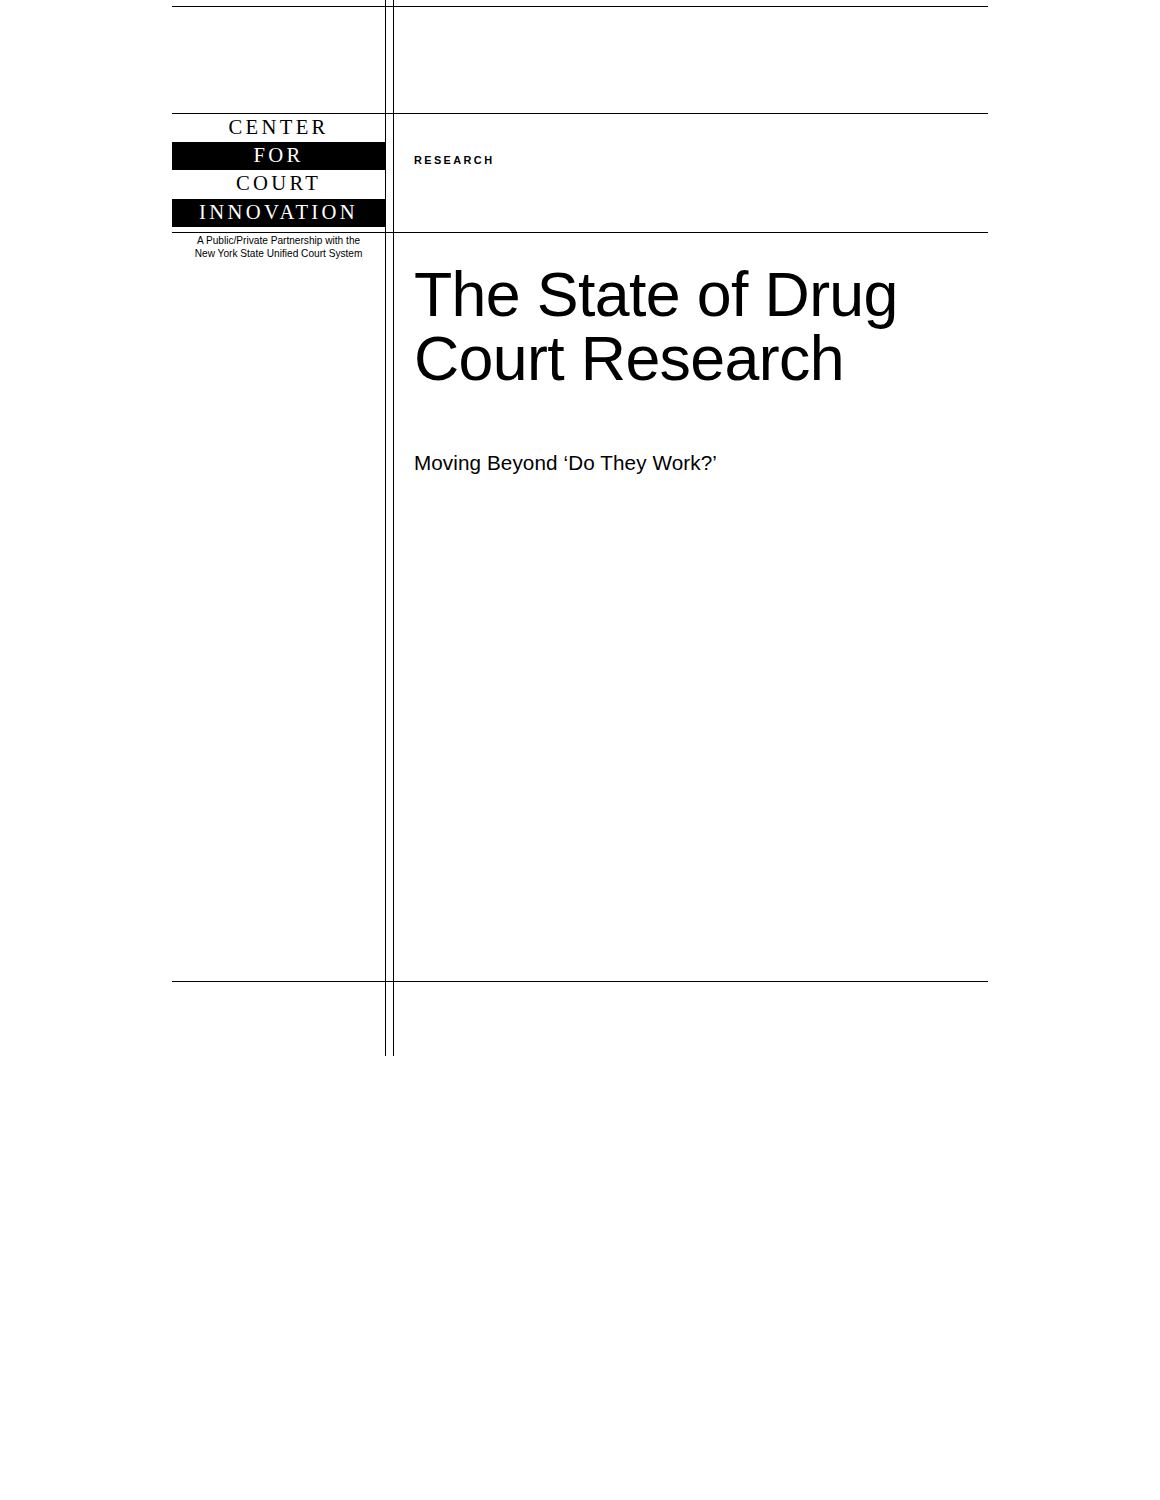CENTER
FOR
COURT
INNOVATION
A Public/Private Partnership with the
New York State Unified Court System
RESEARCH
The State of Drug Court Research
Moving Beyond ‘Do They Work?’